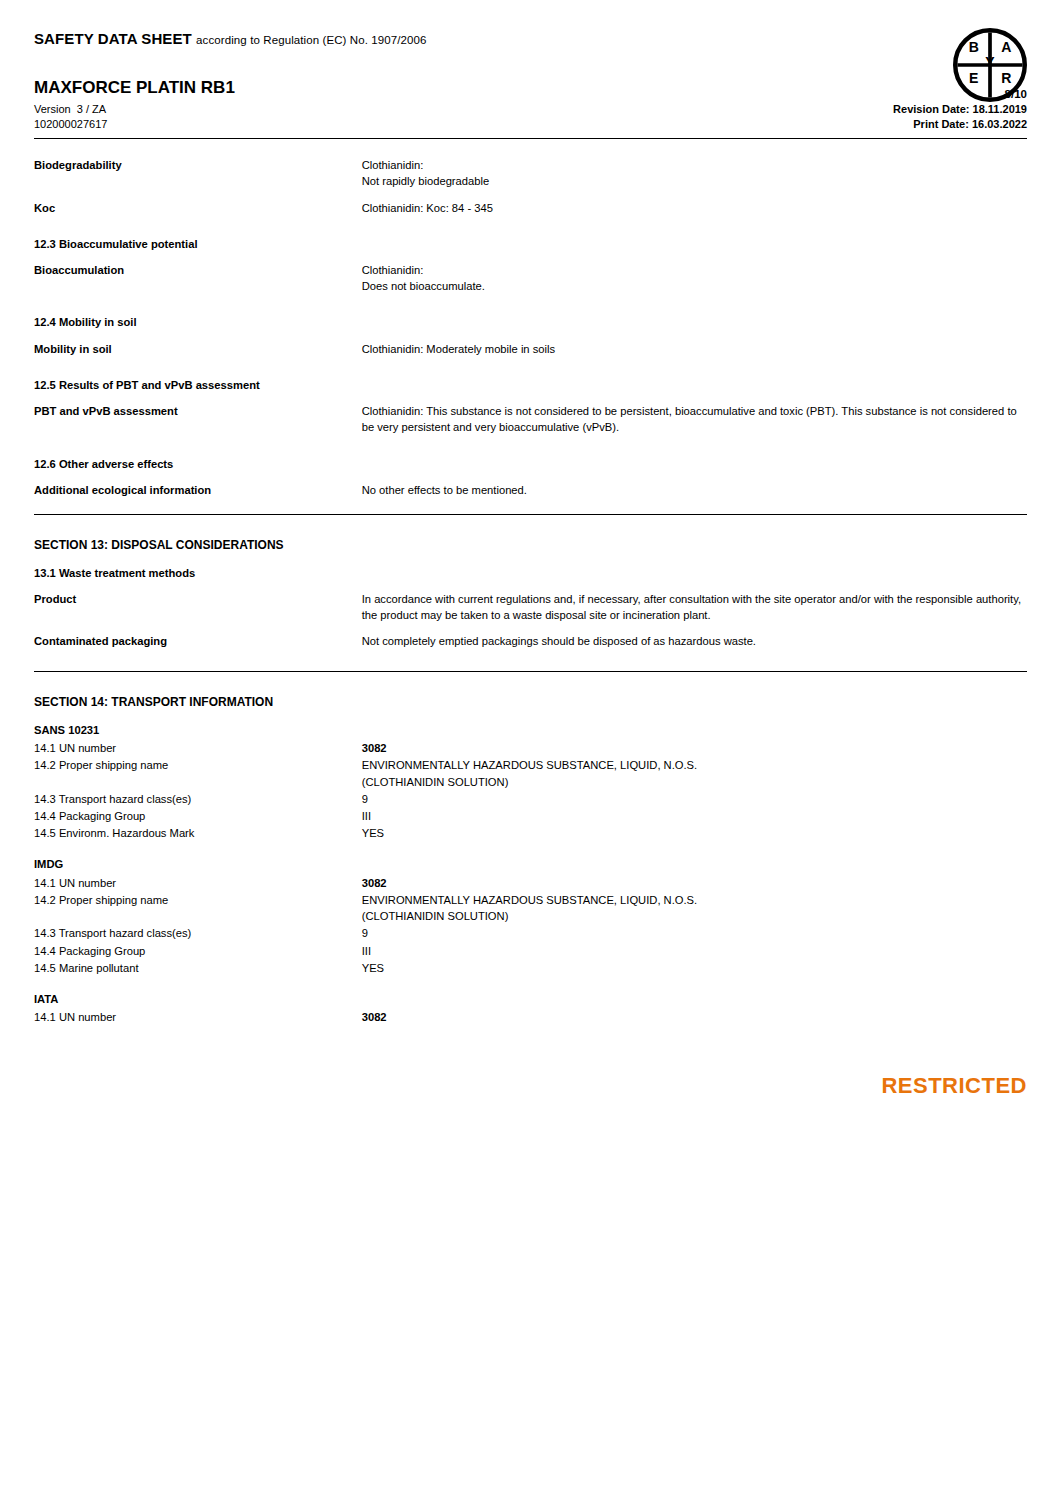SAFETY DATA SHEET according to Regulation (EC) No. 1907/2006
B A E R Y
MAXFORCE PLATIN RB1
Version 3 / ZA
102000027617
8/10
Revision Date: 18.11.2019
Print Date: 16.03.2022
| Biodegradability | Clothianidin: Not rapidly biodegradable |
| Koc | Clothianidin: Koc: 84 - 345 |
12.3 Bioaccumulative potential
| Bioaccumulation | Clothianidin: Does not bioaccumulate. |
12.4 Mobility in soil
| Mobility in soil | Clothianidin: Moderately mobile in soils |
12.5 Results of PBT and vPvB assessment
| PBT and vPvB assessment | Clothianidin: This substance is not considered to be persistent, bioaccumulative and toxic (PBT). This substance is not considered to be very persistent and very bioaccumulative (vPvB). |
12.6 Other adverse effects
| Additional ecological information | No other effects to be mentioned. |
SECTION 13: DISPOSAL CONSIDERATIONS
13.1 Waste treatment methods
| Product | In accordance with current regulations and, if necessary, after consultation with the site operator and/or with the responsible authority, the product may be taken to a waste disposal site or incineration plant. |
| Contaminated packaging | Not completely emptied packagings should be disposed of as hazardous waste. |
SECTION 14: TRANSPORT INFORMATION
SANS 10231
| 14.1 UN number | 3082 |
| 14.2 Proper shipping name | ENVIRONMENTALLY HAZARDOUS SUBSTANCE, LIQUID, N.O.S. (CLOTHIANIDIN SOLUTION) |
| 14.3 Transport hazard class(es) | 9 |
| 14.4 Packaging Group | III |
| 14.5 Environm. Hazardous Mark | YES |
IMDG
| 14.1 UN number | 3082 |
| 14.2 Proper shipping name | ENVIRONMENTALLY HAZARDOUS SUBSTANCE, LIQUID, N.O.S. (CLOTHIANIDIN SOLUTION) |
| 14.3 Transport hazard class(es) | 9 |
| 14.4 Packaging Group | III |
| 14.5 Marine pollutant | YES |
IATA
| 14.1 UN number | 3082 |
RESTRICTED